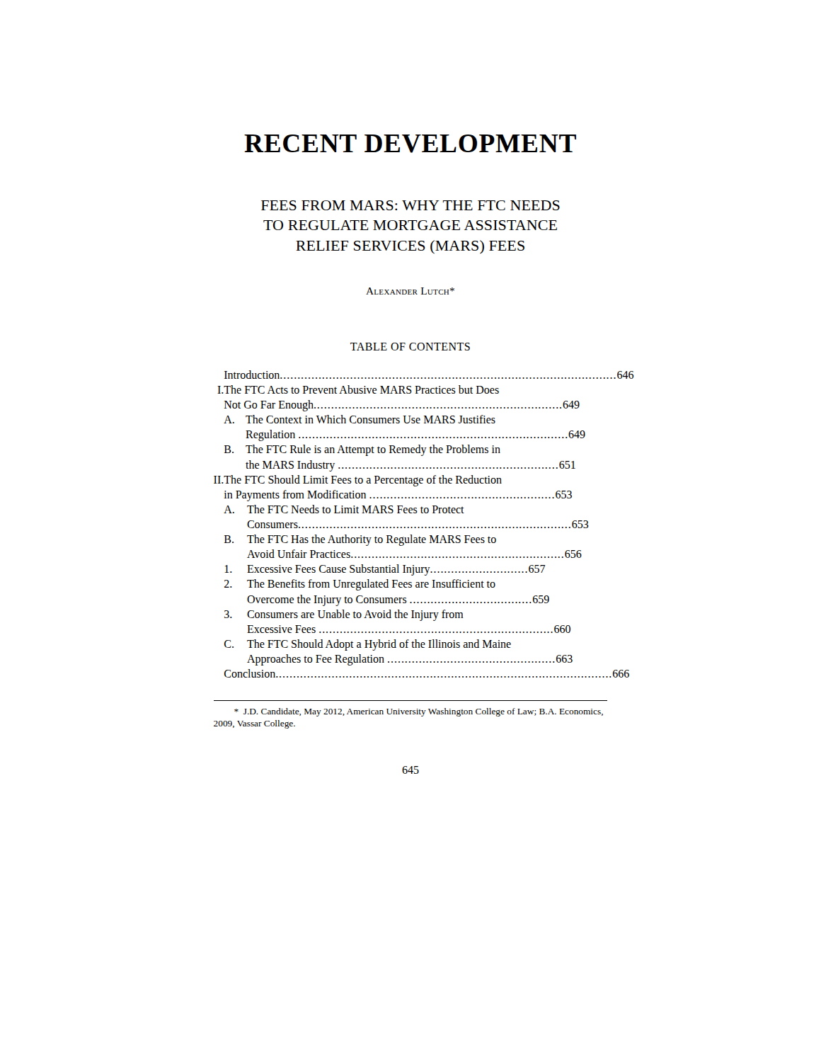RECENT DEVELOPMENT
Fees from Mars: Why the FTC Needs
to Regulate Mortgage Assistance
Relief Services (MARS) Fees
Alexander Lutch*
TABLE OF CONTENTS
| | Introduction ................................................................................................ 646 |
| I. | The FTC Acts to Prevent Abusive MARS Practices but Does Not Go Far Enough ....................................................................... 649 |
| | / A. / The Context in Which Consumers Use MARS Justifies Regulation ............................................................................. 649 / / B. / The FTC Rule is an Attempt to Remedy the Problems in the MARS Industry ............................................................... 651 / |
| II. | The FTC Should Limit Fees to a Percentage of the Reduction in Payments from Modification ..................................................... 653 |
| | / A. / The FTC Needs to Limit MARS Fees to Protect Consumers .............................................................................. 653 / / B. / The FTC Has the Authority to Regulate MARS Fees to Avoid Unfair Practices ............................................................. 656 / / 1. / Excessive Fees Cause Substantial Injury ............................ 657 / / 2. / The Benefits from Unregulated Fees are Insufficient to Overcome the Injury to Consumers ................................... 659 / / 3. / Consumers are Unable to Avoid the Injury from Excessive Fees ................................................................... 660 / / C. / The FTC Should Adopt a Hybrid of the Illinois and Maine Approaches to Fee Regulation ................................................ 663 / |
| | Conclusion ................................................................................................ 666 |
* J.D. Candidate, May 2012, American University Washington College of Law; B.A. Economics, 2009, Vassar College.
645